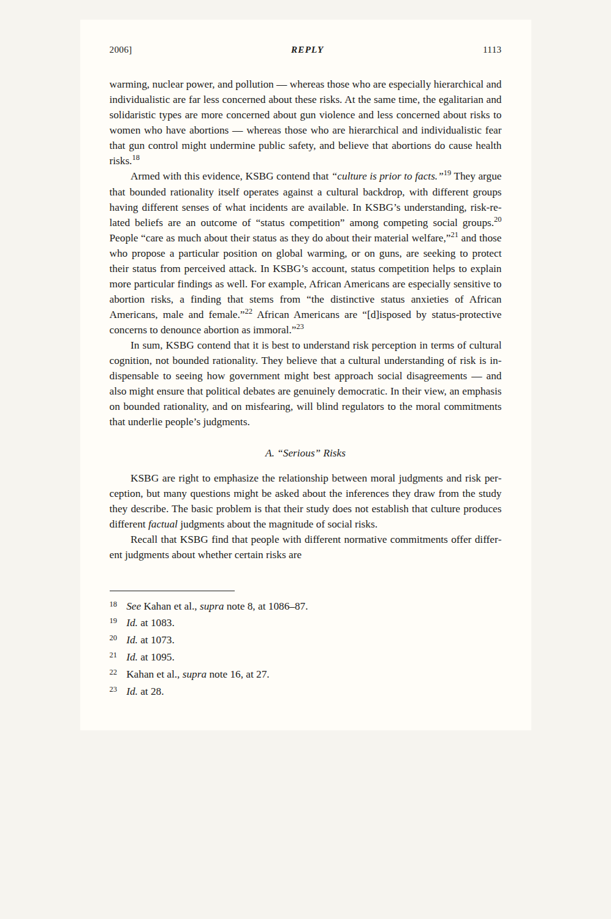2006] REPLY 1113
warming, nuclear power, and pollution — whereas those who are especially hierarchical and individualistic are far less concerned about these risks. At the same time, the egalitarian and solidaristic types are more concerned about gun violence and less concerned about risks to women who have abortions — whereas those who are hierarchical and individualistic fear that gun control might undermine public safety, and believe that abortions do cause health risks.18
Armed with this evidence, KSBG contend that “culture is prior to facts.”19 They argue that bounded rationality itself operates against a cultural backdrop, with different groups having different senses of what incidents are available. In KSBG’s understanding, risk-related beliefs are an outcome of “status competition” among competing social groups.20 People “care as much about their status as they do about their material welfare,”21 and those who propose a particular position on global warming, or on guns, are seeking to protect their status from perceived attack. In KSBG’s account, status competition helps to explain more particular findings as well. For example, African Americans are especially sensitive to abortion risks, a finding that stems from “the distinctive status anxieties of African Americans, male and female.”22 African Americans are “[d]isposed by status-protective concerns to denounce abortion as immoral.”23
In sum, KSBG contend that it is best to understand risk perception in terms of cultural cognition, not bounded rationality. They believe that a cultural understanding of risk is indispensable to seeing how government might best approach social disagreements — and also might ensure that political debates are genuinely democratic. In their view, an emphasis on bounded rationality, and on misfearing, will blind regulators to the moral commitments that underlie people’s judgments.
A. “Serious” Risks
KSBG are right to emphasize the relationship between moral judgments and risk perception, but many questions might be asked about the inferences they draw from the study they describe. The basic problem is that their study does not establish that culture produces different factual judgments about the magnitude of social risks.
Recall that KSBG find that people with different normative commitments offer different judgments about whether certain risks are
18 See Kahan et al., supra note 8, at 1086–87.
19 Id. at 1083.
20 Id. at 1073.
21 Id. at 1095.
22 Kahan et al., supra note 16, at 27.
23 Id. at 28.